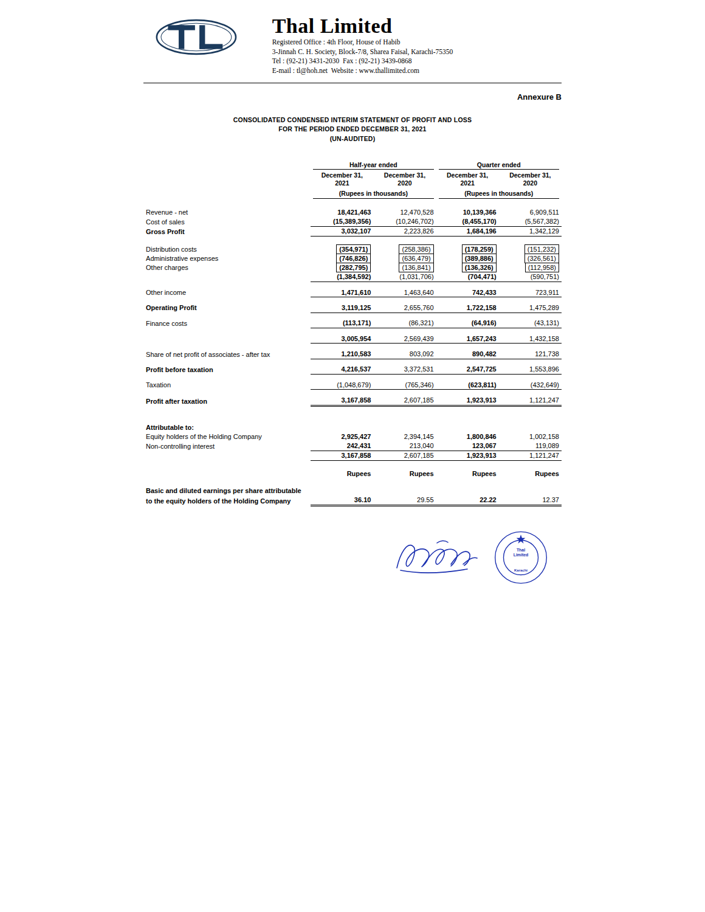Thal Limited
Registered Office : 4th Floor, House of Habib
3-Jinnah C. H. Society, Block-7/8, Sharea Faisal, Karachi-75350
Tel : (92-21) 3431-2030 Fax : (92-21) 3439-0868
E-mail : tl@hoh.net Website : www.thallimited.com
Annexure B
CONSOLIDATED CONDENSED INTERIM STATEMENT OF PROFIT AND LOSS
FOR THE PERIOD ENDED DECEMBER 31, 2021
(UN-AUDITED)
| | Half-year ended | Quarter ended |
| --- | --- | --- |
| | December 31, 2021 | December 31, 2020 | December 31, 2021 | December 31, 2020 |
| | (Rupees in thousands) | (Rupees in thousands) |
| Revenue - net | 18,421,463 | 12,470,528 | 10,139,366 | 6,909,511 |
| Cost of sales | (15,389,356) | (10,246,702) | (8,455,170) | (5,567,382) |
| Gross Profit | 3,032,107 | 2,223,826 | 1,684,196 | 1,342,129 |
| Distribution costs | (354,971) | (258,386) | (178,259) | (151,232) |
| Administrative expenses | (746,826) | (636,479) | (389,886) | (326,561) |
| Other charges | (282,795) | (136,841) | (136,326) | (112,958) |
| | (1,384,592) | (1,031,706) | (704,471) | (590,751) |
| Other income | 1,471,610 | 1,463,640 | 742,433 | 723,911 |
| Operating Profit | 3,119,125 | 2,655,760 | 1,722,158 | 1,475,289 |
| Finance costs | (113,171) | (86,321) | (64,916) | (43,131) |
| | 3,005,954 | 2,569,439 | 1,657,243 | 1,432,158 |
| Share of net profit of associates - after tax | 1,210,583 | 803,092 | 890,482 | 121,738 |
| Profit before taxation | 4,216,537 | 3,372,531 | 2,547,725 | 1,553,896 |
| Taxation | (1,048,679) | (765,346) | (623,811) | (432,649) |
| Profit after taxation | 3,167,858 | 2,607,185 | 1,923,913 | 1,121,247 |
| Attributable to: | |
| Equity holders of the Holding Company | 2,925,427 | 2,394,145 | 1,800,846 | 1,002,158 |
| Non-controlling interest | 242,431 | 213,040 | 123,067 | 119,089 |
| | 3,167,858 | 2,607,185 | 1,923,913 | 1,121,247 |
| | Rupees | Rupees | Rupees | Rupees |
| Basic and diluted earnings per share attributable | |
| to the equity holders of the Holding Company | 36.10 | 29.55 | 22.22 | 12.37 |
Thal Limited Karachi